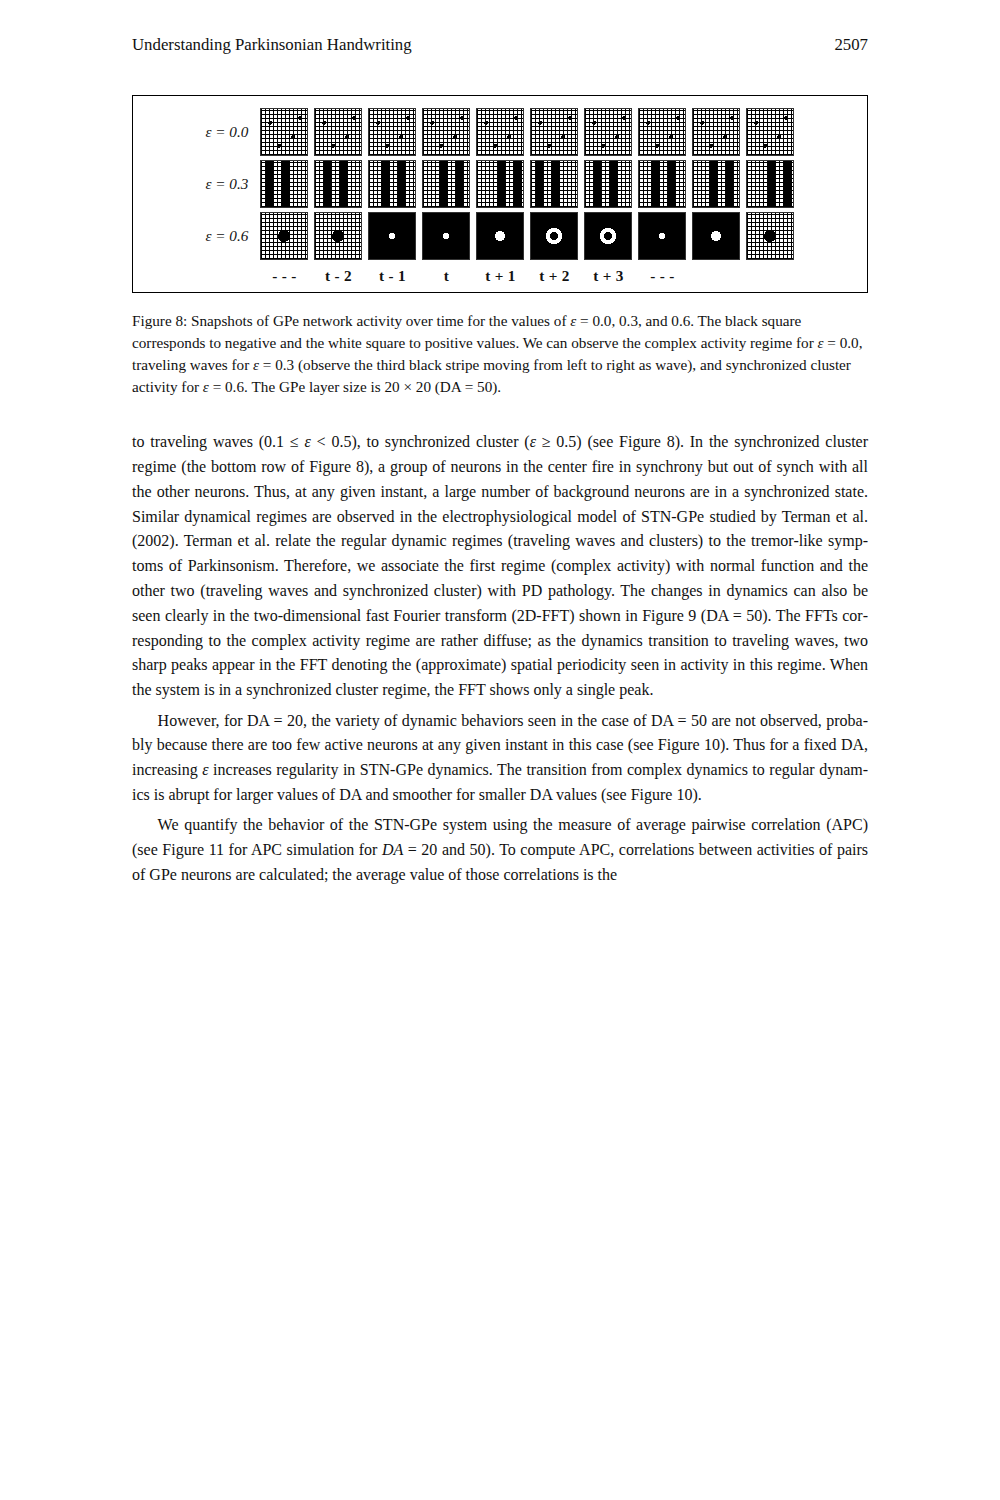Understanding Parkinsonian Handwriting 2507
| ε = 0.0 | | | | | | | | | | |
| ε = 0.3 | | | | | | | | | | |
| ε = 0.6 | | | | | | | | | | |
| | - - - | t - 2 | t - 1 | t | t + 1 | t + 2 | t + 3 | - - - | | |
Figure 8: Snapshots of GPe network activity over time for the values of ε = 0.0, 0.3, and 0.6. The black square corresponds to negative and the white square to positive values. We can observe the complex activity regime for ε = 0.0, traveling waves for ε = 0.3 (observe the third black stripe moving from left to right as wave), and synchronized cluster activity for ε = 0.6. The GPe layer size is 20 × 20 (DA = 50).
to traveling waves (0.1 ≤ ε < 0.5), to synchronized cluster (ε ≥ 0.5) (see Figure 8). In the synchronized cluster regime (the bottom row of Figure 8), a group of neurons in the center fire in synchrony but out of synch with all the other neurons. Thus, at any given instant, a large number of background neurons are in a synchronized state. Similar dynamical regimes are observed in the electrophysiological model of STN-GPe studied by Terman et al. (2002). Terman et al. relate the regular dynamic regimes (traveling waves and clusters) to the tremor-like symptoms of Parkinsonism. Therefore, we associate the first regime (complex activity) with normal function and the other two (traveling waves and synchronized cluster) with PD pathology. The changes in dynamics can also be seen clearly in the two-dimensional fast Fourier transform (2D-FFT) shown in Figure 9 (DA = 50). The FFTs corresponding to the complex activity regime are rather diffuse; as the dynamics transition to traveling waves, two sharp peaks appear in the FFT denoting the (approximate) spatial periodicity seen in activity in this regime. When the system is in a synchronized cluster regime, the FFT shows only a single peak.
However, for DA = 20, the variety of dynamic behaviors seen in the case of DA = 50 are not observed, probably because there are too few active neurons at any given instant in this case (see Figure 10). Thus for a fixed DA, increasing ε increases regularity in STN-GPe dynamics. The transition from complex dynamics to regular dynamics is abrupt for larger values of DA and smoother for smaller DA values (see Figure 10).
We quantify the behavior of the STN-GPe system using the measure of average pairwise correlation (APC) (see Figure 11 for APC simulation for DA = 20 and 50). To compute APC, correlations between activities of pairs of GPe neurons are calculated; the average value of those correlations is the